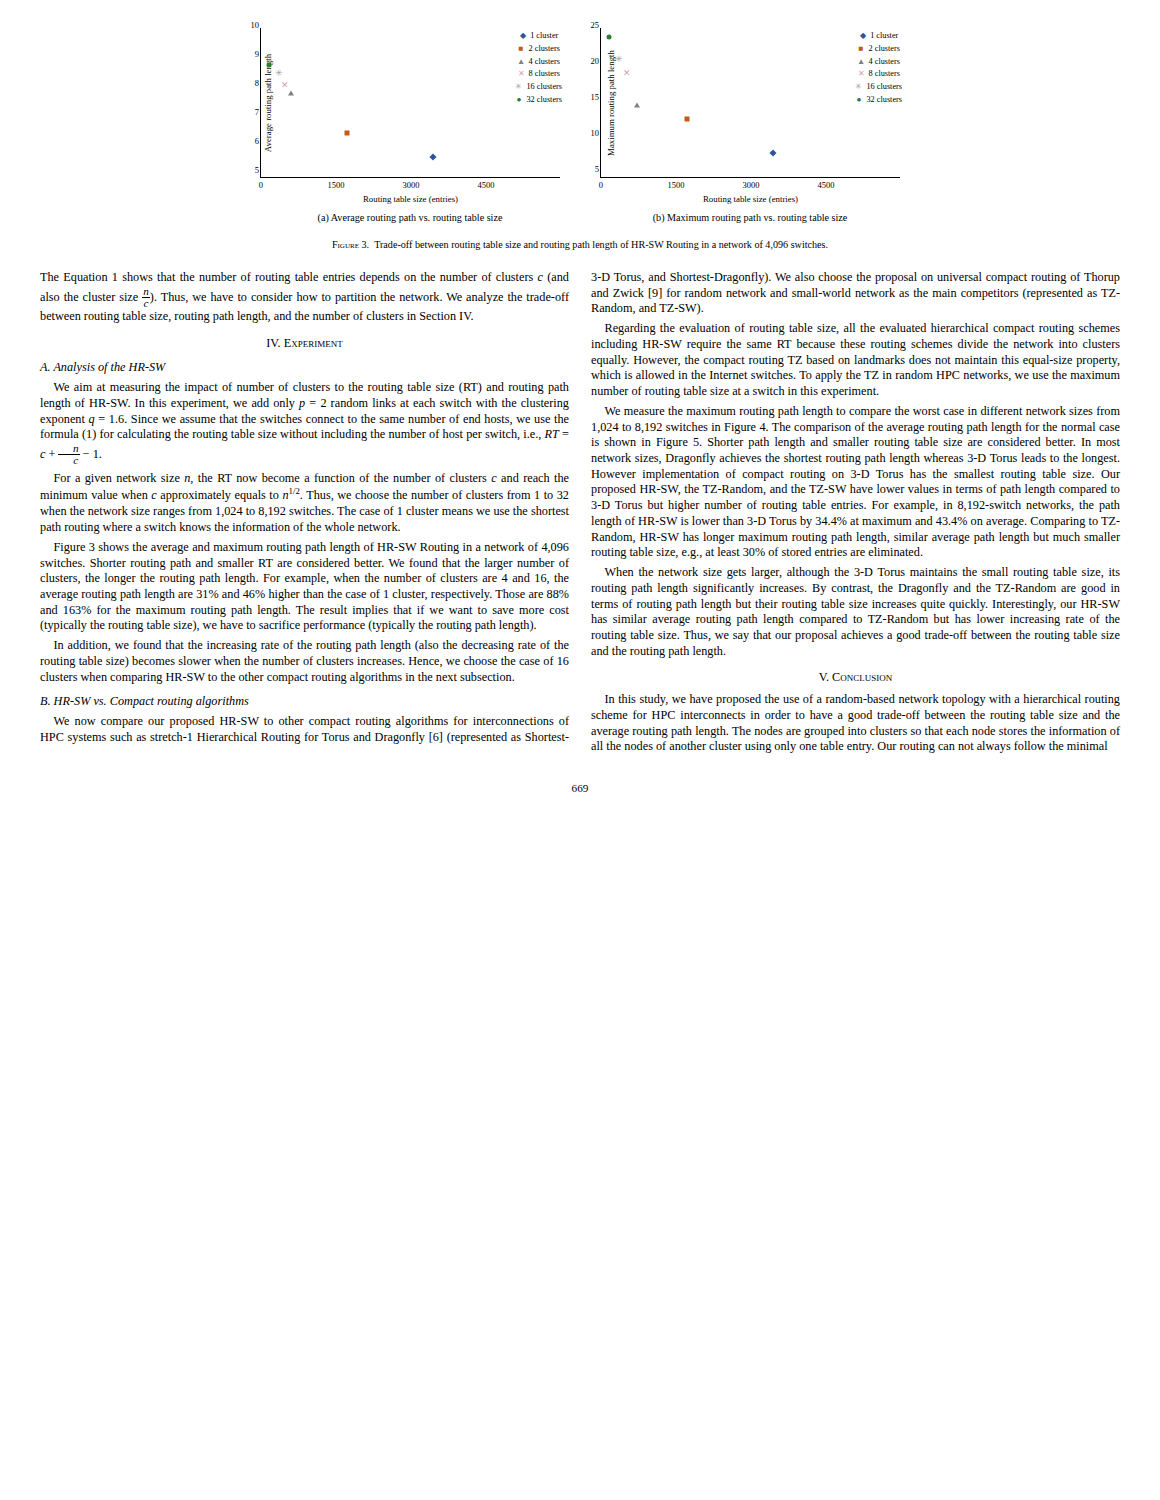Average routing path length
10
9
8
7
6
5
0
1500
3000
4500
Routing table size (entries)
✳
✕
◆1 cluster
■2 clusters
▲4 clusters
✕8 clusters
✳16 clusters
●32 clusters
(a) Average routing path vs. routing table size
Maximum routing path length
25
20
15
10
5
0
1500
3000
4500
Routing table size (entries)
✳
✕
◆1 cluster
■2 clusters
▲4 clusters
✕8 clusters
✳16 clusters
●32 clusters
(b) Maximum routing path vs. routing table size
Figure 3. Trade-off between routing table size and routing path length of HR-SW Routing in a network of 4,096 switches.
The Equation 1 shows that the number of routing table entries depends on the number of clusters c (and also the cluster size nc). Thus, we have to consider how to partition the network. We analyze the trade-off between routing table size, routing path length, and the number of clusters in Section IV.
IV. Experiment
A. Analysis of the HR-SW
We aim at measuring the impact of number of clusters to the routing table size (RT) and routing path length of HR-SW. In this experiment, we add only p = 2 random links at each switch with the clustering exponent q = 1.6. Since we assume that the switches connect to the same number of end hosts, we use the formula (1) for calculating the routing table size without including the number of host per switch, i.e., RT = c + nc − 1.
For a given network size n, the RT now become a function of the number of clusters c and reach the minimum value when c approximately equals to n1/2. Thus, we choose the number of clusters from 1 to 32 when the network size ranges from 1,024 to 8,192 switches. The case of 1 cluster means we use the shortest path routing where a switch knows the information of the whole network.
Figure 3 shows the average and maximum routing path length of HR-SW Routing in a network of 4,096 switches. Shorter routing path and smaller RT are considered better. We found that the larger number of clusters, the longer the routing path length. For example, when the number of clusters are 4 and 16, the average routing path length are 31% and 46% higher than the case of 1 cluster, respectively. Those are 88% and 163% for the maximum routing path length. The result implies that if we want to save more cost (typically the routing table size), we have to sacrifice performance (typically the routing path length).
In addition, we found that the increasing rate of the routing path length (also the decreasing rate of the routing table size) becomes slower when the number of clusters increases. Hence, we choose the case of 16 clusters when comparing HR-SW to the other compact routing algorithms in the next subsection.
B. HR-SW vs. Compact routing algorithms
We now compare our proposed HR-SW to other compact routing algorithms for interconnections of HPC systems such as stretch-1 Hierarchical Routing for Torus and Dragonfly [6] (represented as Shortest-3-D Torus, and Shortest-Dragonfly). We also choose the proposal on universal compact routing of Thorup and Zwick [9] for random network and small-world network as the main competitors (represented as TZ-Random, and TZ-SW).
Regarding the evaluation of routing table size, all the evaluated hierarchical compact routing schemes including HR-SW require the same RT because these routing schemes divide the network into clusters equally. However, the compact routing TZ based on landmarks does not maintain this equal-size property, which is allowed in the Internet switches. To apply the TZ in random HPC networks, we use the maximum number of routing table size at a switch in this experiment.
We measure the maximum routing path length to compare the worst case in different network sizes from 1,024 to 8,192 switches in Figure 4. The comparison of the average routing path length for the normal case is shown in Figure 5. Shorter path length and smaller routing table size are considered better. In most network sizes, Dragonfly achieves the shortest routing path length whereas 3-D Torus leads to the longest. However implementation of compact routing on 3-D Torus has the smallest routing table size. Our proposed HR-SW, the TZ-Random, and the TZ-SW have lower values in terms of path length compared to 3-D Torus but higher number of routing table entries. For example, in 8,192-switch networks, the path length of HR-SW is lower than 3-D Torus by 34.4% at maximum and 43.4% on average. Comparing to TZ-Random, HR-SW has longer maximum routing path length, similar average path length but much smaller routing table size, e.g., at least 30% of stored entries are eliminated.
When the network size gets larger, although the 3-D Torus maintains the small routing table size, its routing path length significantly increases. By contrast, the Dragonfly and the TZ-Random are good in terms of routing path length but their routing table size increases quite quickly. Interestingly, our HR-SW has similar average routing path length compared to TZ-Random but has lower increasing rate of the routing table size. Thus, we say that our proposal achieves a good trade-off between the routing table size and the routing path length.
V. Conclusion
In this study, we have proposed the use of a random-based network topology with a hierarchical routing scheme for HPC interconnects in order to have a good trade-off between the routing table size and the average routing path length. The nodes are grouped into clusters so that each node stores the information of all the nodes of another cluster using only one table entry. Our routing can not always follow the minimal
669